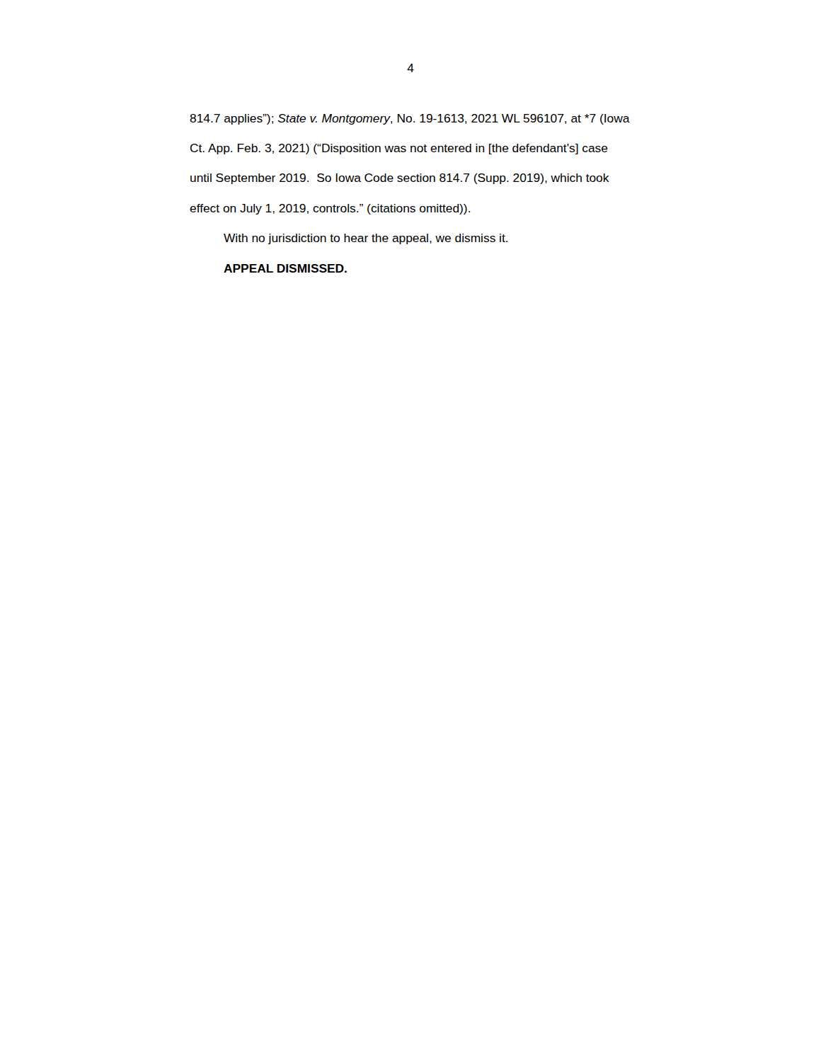4
814.7 applies”); State v. Montgomery, No. 19-1613, 2021 WL 596107, at *7 (Iowa Ct. App. Feb. 3, 2021) (“Disposition was not entered in [the defendant's] case until September 2019. So Iowa Code section 814.7 (Supp. 2019), which took effect on July 1, 2019, controls.” (citations omitted)).
With no jurisdiction to hear the appeal, we dismiss it.
APPEAL DISMISSED.